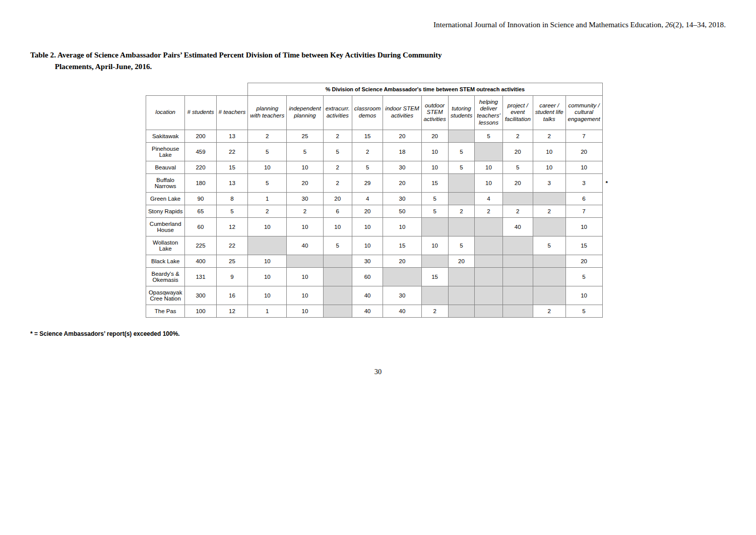International Journal of Innovation in Science and Mathematics Education, 26(2), 14–34, 2018.
Table 2. Average of Science Ambassador Pairs’ Estimated Percent Division of Time between Key Activities During Community Placements, April-June, 2016.
| | % Division of Science Ambassador's time between STEM outreach activities | |
| --- | --- | --- |
| location | # students | # teachers | planning with teachers | independent planning | extracurr. activities | classroom demos | indoor STEM activities | outdoor STEM activities | tutoring students | helping deliver teachers' lessons | project / event facilitation | career / student life talks | community / cultural engagement | |
| Sakitawak | 200 | 13 | 2 | 25 | 2 | 15 | 20 | 20 | | 5 | 2 | 2 | 7 | |
| Pinehouse Lake | 459 | 22 | 5 | 5 | 5 | 2 | 18 | 10 | 5 | | 20 | 10 | 20 | |
| Beauval | 220 | 15 | 10 | 10 | 2 | 5 | 30 | 10 | 5 | 10 | 5 | 10 | 10 | |
| Buffalo Narrows | 180 | 13 | 5 | 20 | 2 | 29 | 20 | 15 | | 10 | 20 | 3 | 3 | * |
| Green Lake | 90 | 8 | 1 | 30 | 20 | 4 | 30 | 5 | | 4 | | | 6 | |
| Stony Rapids | 65 | 5 | 2 | 2 | 6 | 20 | 50 | 5 | 2 | 2 | 2 | 2 | 7 | |
| Cumberland House | 60 | 12 | 10 | 10 | 10 | 10 | 10 | | | | 40 | | 10 | |
| Wollaston Lake | 225 | 22 | | 40 | 5 | 10 | 15 | 10 | 5 | | | 5 | 15 | |
| Black Lake | 400 | 25 | 10 | | | 30 | 20 | | 20 | | | | 20 | |
| Beardy's & Okemasis | 131 | 9 | 10 | 10 | | 60 | | 15 | | | | | 5 | |
| Opasqwayak Cree Nation | 300 | 16 | 10 | 10 | | 40 | 30 | | | | | | 10 | |
| The Pas | 100 | 12 | 1 | 10 | | 40 | 40 | 2 | | | | 2 | 5 | |
* = Science Ambassadors’ report(s) exceeded 100%.
30